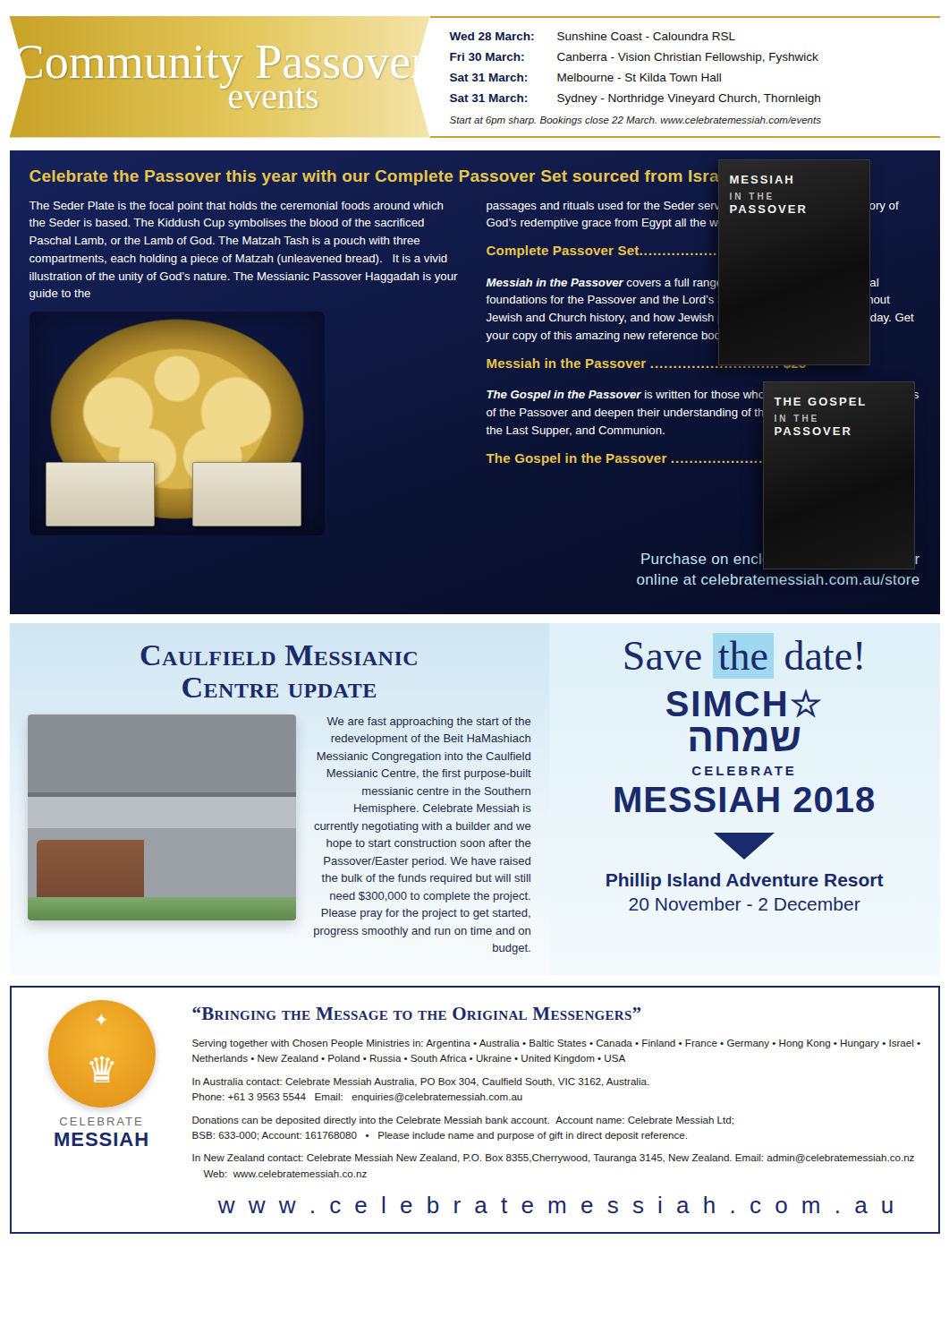Community Passoverevents
| Wed 28 March: | Sunshine Coast - Caloundra RSL |
| Fri 30 March: | Canberra - Vision Christian Fellowship, Fyshwick |
| Sat 31 March: | Melbourne - St Kilda Town Hall |
| Sat 31 March: | Sydney - Northridge Vineyard Church, Thornleigh |
Start at 6pm sharp. Bookings close 22 March. www.celebratemessiah.com/events
Celebrate the Passover this year with our Complete Passover Set sourced from Israel!
MESSIAHin the PASSOVER
THE GOSPELin the PASSOVER
The Seder Plate is the focal point that holds the ceremonial foods around which the Seder is based. The Kiddush Cup symbolises the blood of the sacrificed Paschal Lamb, or the Lamb of God. The Matzah Tash is a pouch with three compartments, each holding a piece of Matzah (unleavened bread). It is a vivid illustration of the unity of God’s nature. The Messianic Passover Haggadah is your guide to the
passages and rituals used for the Seder service, and tells the complete story of God’s redemptive grace from Egypt all the way to Golgotha.
Complete Passover Set............................$115AUS
Messiah in the Passover covers a full range of topics including the biblical foundations for the Passover and the Lord’s Supper, the Passover throughout Jewish and Church history, and how Jewish people celebrate Passover today. Get your copy of this amazing new reference book today!
Messiah in the Passover ............................ $25AUS
The Gospel in the Passover is written for those who want to explore the traditions of the Passover and deepen their understanding of the links between Passover, the Last Supper, and Communion.
The Gospel in the Passover ........................ $15AUS
Purchase on enclosed response form or
online at celebratemessiah.com.au/store
Caulfield Messianic
Centre update
We are fast approaching the start of the redevelopment of the Beit HaMashiach Messianic Congregation into the Caulfield Messianic Centre, the first purpose-built messianic centre in the Southern Hemisphere. Celebrate Messiah is currently negotiating with a builder and we hope to start construction soon after the Passover/Easter period. We have raised the bulk of the funds required but will still need $300,000 to complete the project. Please pray for the project to get started, progress smoothly and run on time and on budget.
Save the date!
SIMCH☆ שמחה
CELEBRATE MESSIAH 2018
Phillip Island Adventure Resort 20 November - 2 December
✦ ♛
CELEBRATEMESSIAH
“Bringing the Message to the Original Messengers”
Serving together with Chosen People Ministries in: Argentina • Australia • Baltic States • Canada • Finland • France • Germany • Hong Kong • Hungary • Israel • Netherlands • New Zealand • Poland • Russia • South Africa • Ukraine • United Kingdom • USA
In Australia contact: Celebrate Messiah Australia, PO Box 304, Caulfield South, VIC 3162, Australia.
Phone: +61 3 9563 5544 Email: enquiries@celebratemessiah.com.au
Donations can be deposited directly into the Celebrate Messiah bank account. Account name: Celebrate Messiah Ltd;
BSB: 633-000; Account: 161768080 • Please include name and purpose of gift in direct deposit reference.
In New Zealand contact: Celebrate Messiah New Zealand, P.O. Box 8355,Cherrywood, Tauranga 3145, New Zealand. Email: admin@celebratemessiah.co.nz Web: www.celebratemessiah.co.nz
w w w . c e l e b r a t e m e s s i a h . c o m . a u